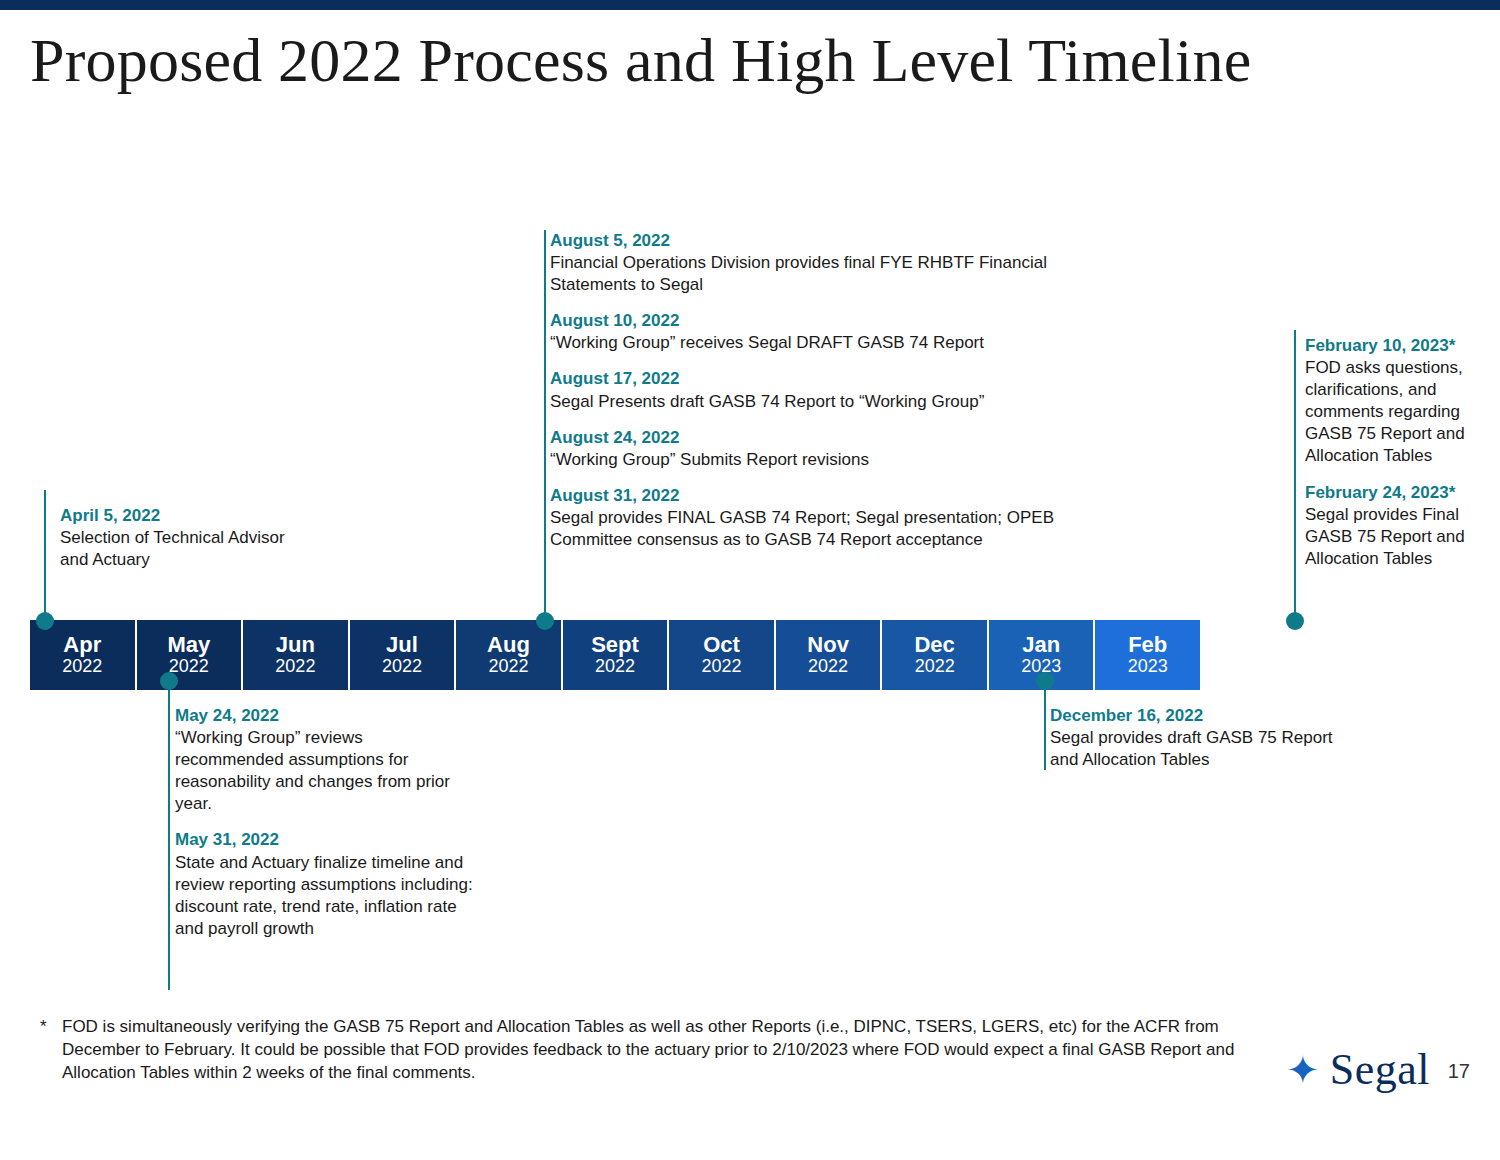Proposed 2022 Process and High Level Timeline
Apr 2022
May 2022
Jun 2022
Jul 2022
Aug 2022
Sept 2022
Oct 2022
Nov 2022
Dec 2022
Jan 2023
Feb 2023
April 5, 2022
Selection of Technical Advisor and Actuary
May 24, 2022
“Working Group” reviews recommended assumptions for reasonability and changes from prior year.
May 31, 2022
State and Actuary finalize timeline and review reporting assumptions including: discount rate, trend rate, inflation rate and payroll growth
August 5, 2022
Financial Operations Division provides final FYE RHBTF Financial Statements to Segal
August 10, 2022
“Working Group” receives Segal DRAFT GASB 74 Report
August 17, 2022
Segal Presents draft GASB 74 Report to “Working Group”
August 24, 2022
“Working Group” Submits Report revisions
August 31, 2022
Segal provides FINAL GASB 74 Report; Segal presentation; OPEB Committee consensus as to GASB 74 Report acceptance
December 16, 2022
Segal provides draft GASB 75 Report and Allocation Tables
February 10, 2023*
FOD asks questions, clarifications, and comments regarding GASB 75 Report and Allocation Tables
February 24, 2023*
Segal provides Final GASB 75 Report and Allocation Tables
*
FOD is simultaneously verifying the GASB 75 Report and Allocation Tables as well as other Reports (i.e., DIPNC, TSERS, LGERS, etc) for the ACFR from December to February. It could be possible that FOD provides feedback to the actuary prior to 2/10/2023 where FOD would expect a final GASB Report and Allocation Tables within 2 weeks of the final comments.
✦ Segal
17